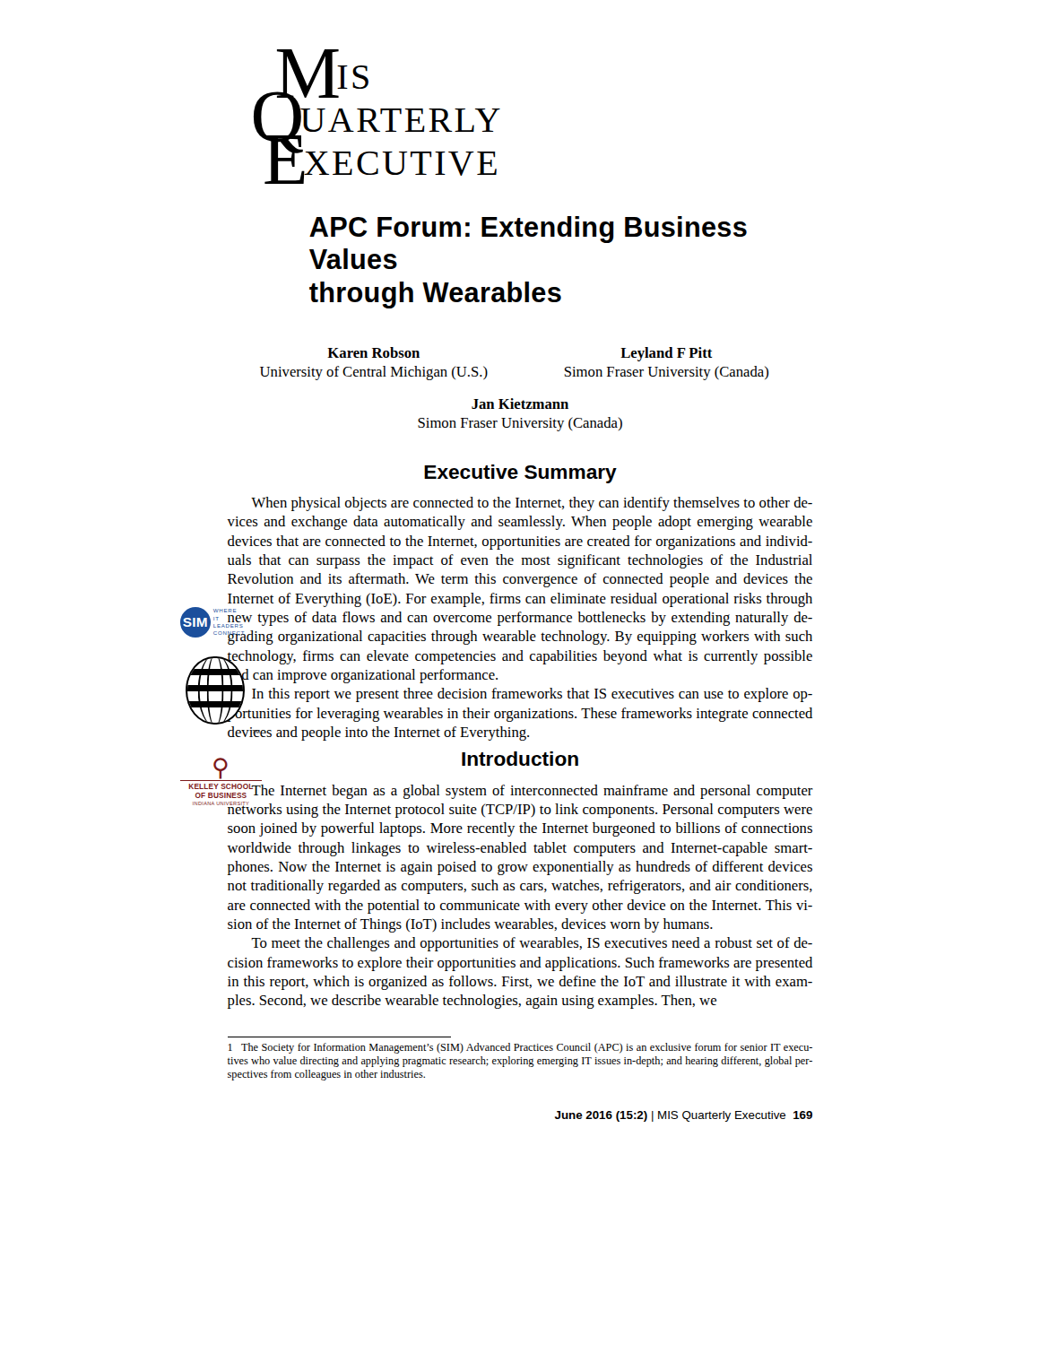MIS
QUARTERLY
EXECUTIVE
APC Forum: Extending Business Values
through Wearables
| Karen Robson University of Central Michigan (U.S.) | Leyland F Pitt Simon Fraser University (Canada) |
| Jan Kietzmann Simon Fraser University (Canada) |
Executive Summary
When physical objects are connected to the Internet, they can identify themselves to other devices and exchange data automatically and seamlessly. When people adopt emerging wearable devices that are connected to the Internet, opportunities are created for organizations and individuals that can surpass the impact of even the most significant technologies of the Industrial Revolution and its aftermath. We term this convergence of connected people and devices the Internet of Everything (IoE). For example, firms can eliminate residual operational risks through new types of data flows and can overcome performance bottlenecks by extending naturally degrading organizational capacities through wearable technology. By equipping workers with such technology, firms can elevate competencies and capabilities beyond what is currently possible and can improve organizational performance.
In this report we present three decision frameworks that IS executives can use to explore opportunities for leveraging wearables in their organizations. These frameworks integrate connected devices and people into the Internet of Everything.
Introduction
The Internet began as a global system of interconnected mainframe and personal computer networks using the Internet protocol suite (TCP/IP) to link components. Personal computers were soon joined by powerful laptops. More recently the Internet burgeoned to billions of connections worldwide through linkages to wireless-enabled tablet computers and Internet-capable smartphones. Now the Internet is again poised to grow exponentially as hundreds of different devices not traditionally regarded as computers, such as cars, watches, refrigerators, and air conditioners, are connected with the potential to communicate with every other device on the Internet. This vision of the Internet of Things (IoT) includes wearables, devices worn by humans.
To meet the challenges and opportunities of wearables, IS executives need a robust set of decision frameworks to explore their opportunities and applications. Such frameworks are presented in this report, which is organized as follows. First, we define the IoT and illustrate it with examples. Second, we describe wearable technologies, again using examples. Then, we
1 The Society for Information Management’s (SIM) Advanced Practices Council (APC) is an exclusive forum for senior IT executives who value directing and applying pragmatic research; exploring emerging IT issues in-depth; and hearing different, global perspectives from colleagues in other industries.
June 2016 (15:2) | MIS Quarterly Executive 169
SIM
Where
IT
Leaders
Connect
TM
⚲
KELLEY SCHOOL
OF BUSINESS
INDIANA UNIVERSITY